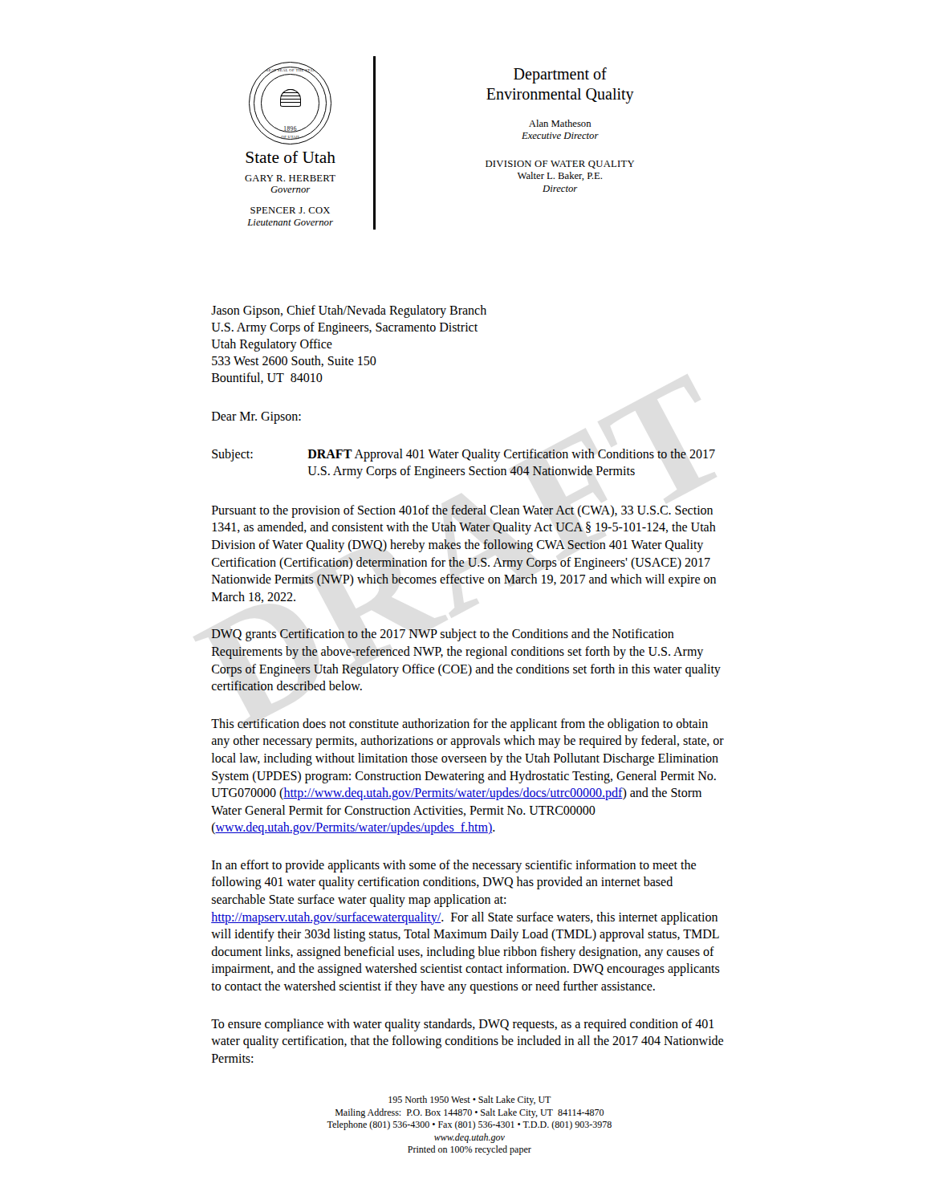DRAFT
GREAT SEAL OF THE STATE
1896
OF UTAH
State of Utah
GARY R. HERBERT
Governor
SPENCER J. COX
Lieutenant Governor
Department of
Environmental Quality
Alan Matheson
Executive Director
DIVISION OF WATER QUALITY
Walter L. Baker, P.E.
Director
Jason Gipson, Chief Utah/Nevada Regulatory Branch
U.S. Army Corps of Engineers, Sacramento District
Utah Regulatory Office
533 West 2600 South, Suite 150
Bountiful, UT 84010
Dear Mr. Gipson:
Subject:
DRAFT Approval 401 Water Quality Certification with Conditions to the 2017 U.S. Army Corps of Engineers Section 404 Nationwide Permits
Pursuant to the provision of Section 401of the federal Clean Water Act (CWA), 33 U.S.C. Section 1341, as amended, and consistent with the Utah Water Quality Act UCA § 19-5-101-124, the Utah Division of Water Quality (DWQ) hereby makes the following CWA Section 401 Water Quality Certification (Certification) determination for the U.S. Army Corps of Engineers' (USACE) 2017 Nationwide Permits (NWP) which becomes effective on March 19, 2017 and which will expire on March 18, 2022.
DWQ grants Certification to the 2017 NWP subject to the Conditions and the Notification Requirements by the above-referenced NWP, the regional conditions set forth by the U.S. Army Corps of Engineers Utah Regulatory Office (COE) and the conditions set forth in this water quality certification described below.
This certification does not constitute authorization for the applicant from the obligation to obtain any other necessary permits, authorizations or approvals which may be required by federal, state, or local law, including without limitation those overseen by the Utah Pollutant Discharge Elimination System (UPDES) program: Construction Dewatering and Hydrostatic Testing, General Permit No. UTG070000 (http://www.deq.utah.gov/Permits/water/updes/docs/utrc00000.pdf) and the Storm Water General Permit for Construction Activities, Permit No. UTRC00000 (www.deq.utah.gov/Permits/water/updes/updes_f.htm).
In an effort to provide applicants with some of the necessary scientific information to meet the following 401 water quality certification conditions, DWQ has provided an internet based searchable State surface water quality map application at: http://mapserv.utah.gov/surfacewaterquality/. For all State surface waters, this internet application will identify their 303d listing status, Total Maximum Daily Load (TMDL) approval status, TMDL document links, assigned beneficial uses, including blue ribbon fishery designation, any causes of impairment, and the assigned watershed scientist contact information. DWQ encourages applicants to contact the watershed scientist if they have any questions or need further assistance.
To ensure compliance with water quality standards, DWQ requests, as a required condition of 401 water quality certification, that the following conditions be included in all the 2017 404 Nationwide Permits:
195 North 1950 West • Salt Lake City, UT
Mailing Address: P.O. Box 144870 • Salt Lake City, UT 84114-4870
Telephone (801) 536-4300 • Fax (801) 536-4301 • T.D.D. (801) 903-3978
www.deq.utah.gov
Printed on 100% recycled paper